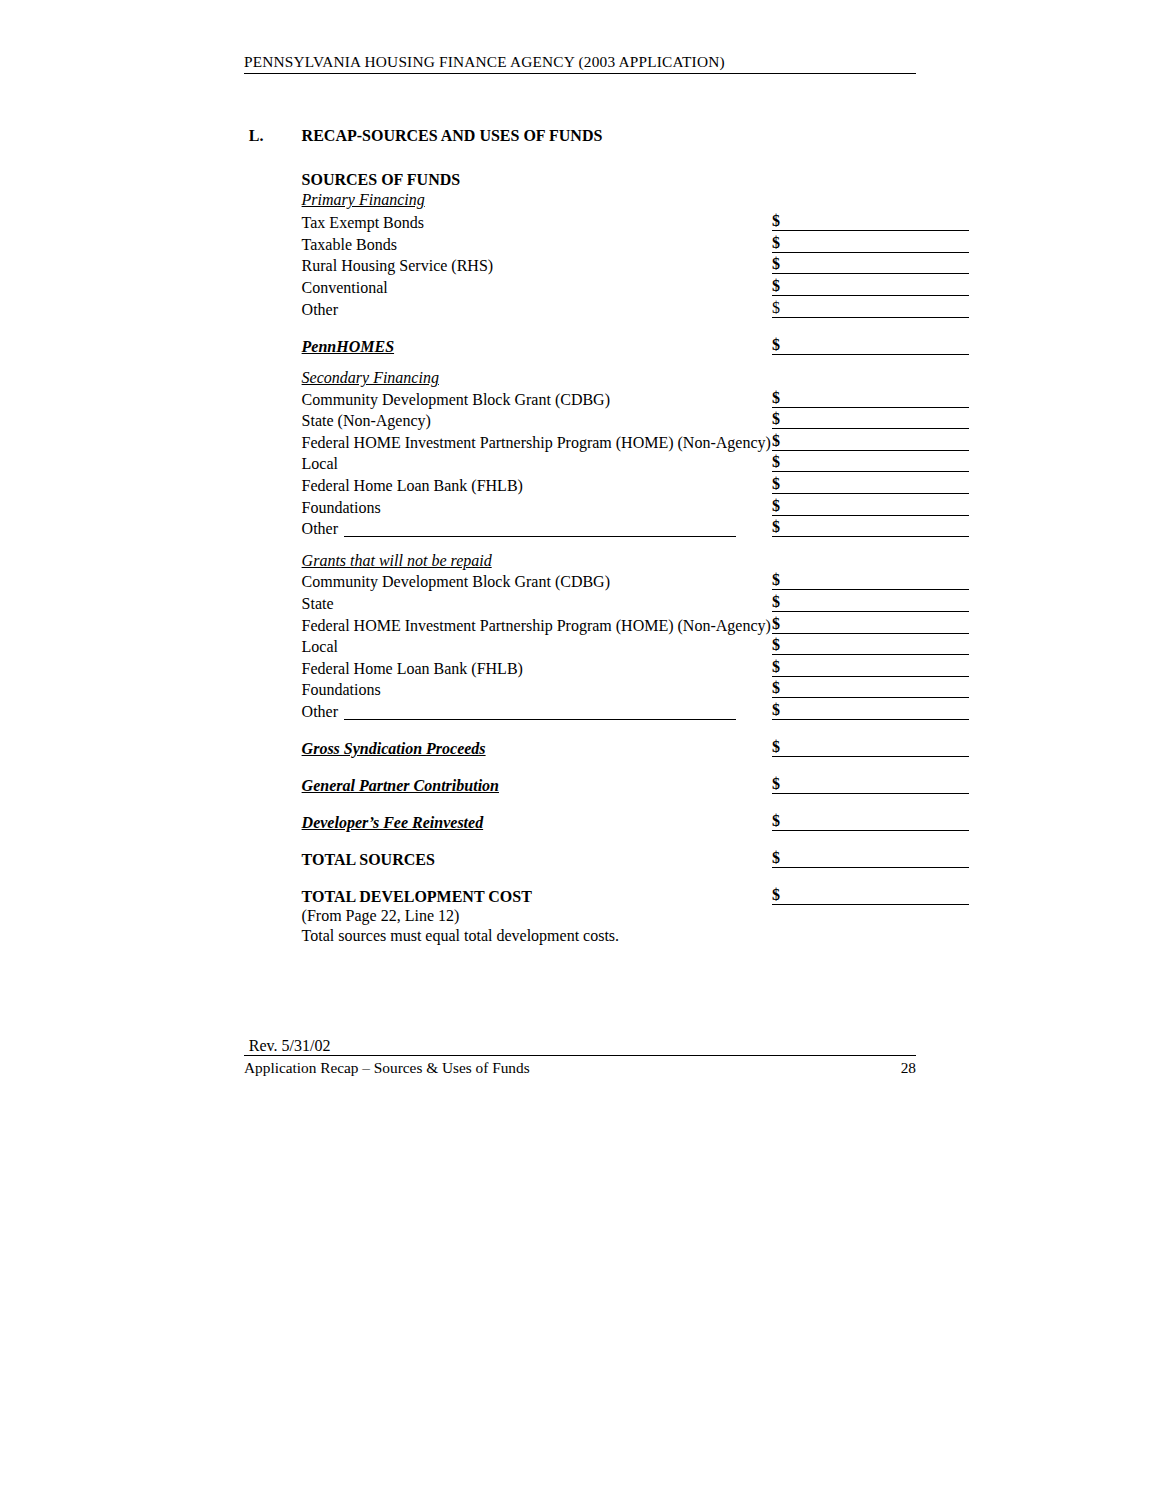PENNSYLVANIA HOUSING FINANCE AGENCY (2003 APPLICATION)
L. RECAP-SOURCES AND USES OF FUNDS
SOURCES OF FUNDS
Primary Financing
| Tax Exempt Bonds | | $ |
| Taxable Bonds | | $ |
| Rural Housing Service (RHS) | | $ |
| Conventional | | $ |
| Other | | $ |
| PennHOMES | | $ |
| Secondary Financing | | |
| Community Development Block Grant (CDBG) | | $ |
| State (Non-Agency) | | $ |
| Federal HOME Investment Partnership Program (HOME) (Non-Agency) | | $ |
| Local | | $ |
| Federal Home Loan Bank (FHLB) | | $ |
| Foundations | | $ |
| Other | | $ |
| Grants that will not be repaid | | |
| Community Development Block Grant (CDBG) | | $ |
| State | | $ |
| Federal HOME Investment Partnership Program (HOME) (Non-Agency) | | $ |
| Local | | $ |
| Federal Home Loan Bank (FHLB) | | $ |
| Foundations | | $ |
| Other | | $ |
| Gross Syndication Proceeds | | $ |
| General Partner Contribution | | $ |
| Developer’s Fee Reinvested | | $ |
| TOTAL SOURCES | | $ |
| TOTAL DEVELOPMENT COST | | $ |
(From Page 22, Line 12)
Total sources must equal total development costs.
Rev. 5/31/02
Application Recap – Sources & Uses of Funds 28